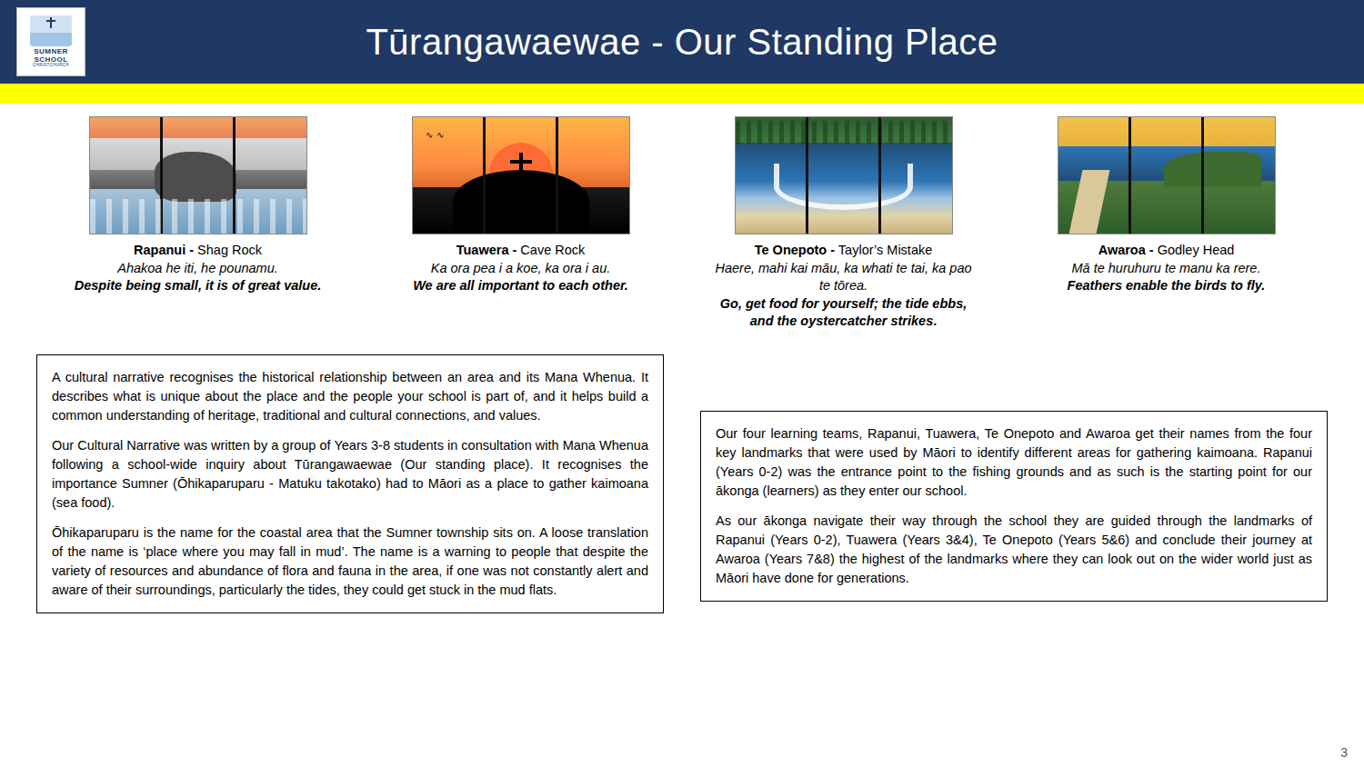SUMNER
SCHOOL
CHRISTCHURCH
Tūrangawaewae - Our Standing Place
Rapanui - Shag Rock
Ahakoa he iti, he pounamu.
Despite being small, it is of great value.
∿∿
Tuawera - Cave Rock
Ka ora pea i a koe, ka ora i au.
We are all important to each other.
Te Onepoto - Taylor’s Mistake
Haere, mahi kai māu, ka whati te tai, ka pao te tōrea.
Go, get food for yourself; the tide ebbs, and the oystercatcher strikes.
Awaroa - Godley Head
Mā te huruhuru te manu ka rere.
Feathers enable the birds to fly.
A cultural narrative recognises the historical relationship between an area and its Mana Whenua. It describes what is unique about the place and the people your school is part of, and it helps build a common understanding of heritage, traditional and cultural connections, and values.
Our Cultural Narrative was written by a group of Years 3-8 students in consultation with Mana Whenua following a school-wide inquiry about Tūrangawaewae (Our standing place). It recognises the importance Sumner (Ōhikaparuparu - Matuku takotako) had to Māori as a place to gather kaimoana (sea food).
Ōhikaparuparu is the name for the coastal area that the Sumner township sits on. A loose translation of the name is ‘place where you may fall in mud’. The name is a warning to people that despite the variety of resources and abundance of flora and fauna in the area, if one was not constantly alert and aware of their surroundings, particularly the tides, they could get stuck in the mud flats.
Our four learning teams, Rapanui, Tuawera, Te Onepoto and Awaroa get their names from the four key landmarks that were used by Māori to identify different areas for gathering kaimoana. Rapanui (Years 0-2) was the entrance point to the fishing grounds and as such is the starting point for our ākonga (learners) as they enter our school.
As our ākonga navigate their way through the school they are guided through the landmarks of Rapanui (Years 0-2), Tuawera (Years 3&4), Te Onepoto (Years 5&6) and conclude their journey at Awaroa (Years 7&8) the highest of the landmarks where they can look out on the wider world just as Māori have done for generations.
3